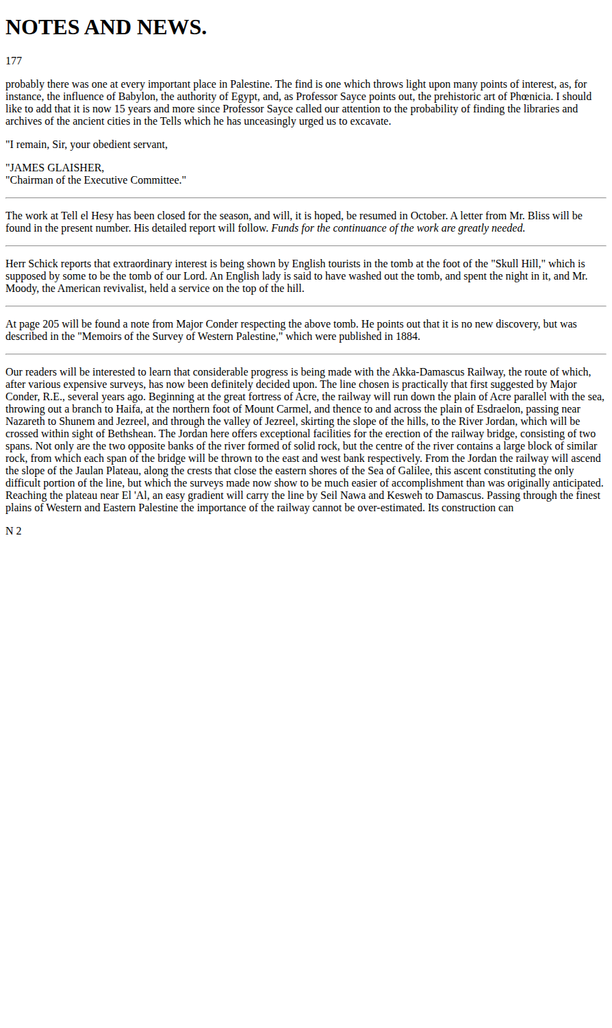NOTES AND NEWS.
177
probably there was one at every important place in Palestine. The find is one which throws light upon many points of interest, as, for instance, the influence of Babylon, the authority of Egypt, and, as Professor Sayce points out, the prehistoric art of Phœnicia. I should like to add that it is now 15 years and more since Professor Sayce called our attention to the probability of finding the libraries and archives of the ancient cities in the Tells which he has unceasingly urged us to excavate.
"I remain, Sir, your obedient servant,
"JAMES GLAISHER,
"Chairman of the Executive Committee."
The work at Tell el Hesy has been closed for the season, and will, it is hoped, be resumed in October. A letter from Mr. Bliss will be found in the present number. His detailed report will follow. Funds for the continuance of the work are greatly needed.
Herr Schick reports that extraordinary interest is being shown by English tourists in the tomb at the foot of the "Skull Hill," which is supposed by some to be the tomb of our Lord. An English lady is said to have washed out the tomb, and spent the night in it, and Mr. Moody, the American revivalist, held a service on the top of the hill.
At page 205 will be found a note from Major Conder respecting the above tomb. He points out that it is no new discovery, but was described in the "Memoirs of the Survey of Western Palestine," which were published in 1884.
Our readers will be interested to learn that considerable progress is being made with the Akka-Damascus Railway, the route of which, after various expensive surveys, has now been definitely decided upon. The line chosen is practically that first suggested by Major Conder, R.E., several years ago. Beginning at the great fortress of Acre, the railway will run down the plain of Acre parallel with the sea, throwing out a branch to Haifa, at the northern foot of Mount Carmel, and thence to and across the plain of Esdraelon, passing near Nazareth to Shunem and Jezreel, and through the valley of Jezreel, skirting the slope of the hills, to the River Jordan, which will be crossed within sight of Bethshean. The Jordan here offers exceptional facilities for the erection of the railway bridge, consisting of two spans. Not only are the two opposite banks of the river formed of solid rock, but the centre of the river contains a large block of similar rock, from which each span of the bridge will be thrown to the east and west bank respectively. From the Jordan the railway will ascend the slope of the Jaulan Plateau, along the crests that close the eastern shores of the Sea of Galilee, this ascent constituting the only difficult portion of the line, but which the surveys made now show to be much easier of accomplishment than was originally anticipated. Reaching the plateau near El 'Al, an easy gradient will carry the line by Seil Nawa and Kesweh to Damascus. Passing through the finest plains of Western and Eastern Palestine the importance of the railway cannot be over-estimated. Its construction can
N 2